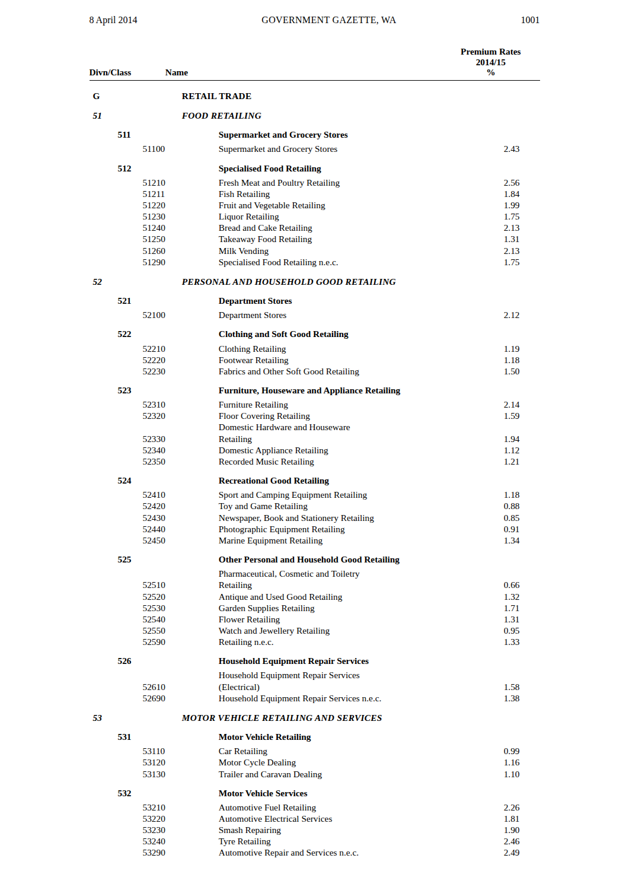8 April 2014 GOVERNMENT GAZETTE, WA 1001
| Divn/Class | Name | Premium Rates 2014/15 % |
| --- | --- | --- |
| G | RETAIL TRADE |
| 51 | FOOD RETAILING |
| 511 | Supermarket and Grocery Stores |
| 51100 | Supermarket and Grocery Stores | 2.43 |
| 512 | Specialised Food Retailing |
| 51210 | Fresh Meat and Poultry Retailing | 2.56 |
| 51211 | Fish Retailing | 1.84 |
| 51220 | Fruit and Vegetable Retailing | 1.99 |
| 51230 | Liquor Retailing | 1.75 |
| 51240 | Bread and Cake Retailing | 2.13 |
| 51250 | Takeaway Food Retailing | 1.31 |
| 51260 | Milk Vending | 2.13 |
| 51290 | Specialised Food Retailing n.e.c. | 1.75 |
| 52 | PERSONAL AND HOUSEHOLD GOOD RETAILING |
| 521 | Department Stores |
| 52100 | Department Stores | 2.12 |
| 522 | Clothing and Soft Good Retailing |
| 52210 | Clothing Retailing | 1.19 |
| 52220 | Footwear Retailing | 1.18 |
| 52230 | Fabrics and Other Soft Good Retailing | 1.50 |
| 523 | Furniture, Houseware and Appliance Retailing |
| 52310 | Furniture Retailing | 2.14 |
| 52320 | Floor Covering Retailing | 1.59 |
| 52330 | Domestic Hardware and Houseware Retailing | 1.94 |
| 52340 | Domestic Appliance Retailing | 1.12 |
| 52350 | Recorded Music Retailing | 1.21 |
| 524 | Recreational Good Retailing |
| 52410 | Sport and Camping Equipment Retailing | 1.18 |
| 52420 | Toy and Game Retailing | 0.88 |
| 52430 | Newspaper, Book and Stationery Retailing | 0.85 |
| 52440 | Photographic Equipment Retailing | 0.91 |
| 52450 | Marine Equipment Retailing | 1.34 |
| 525 | Other Personal and Household Good Retailing |
| 52510 | Pharmaceutical, Cosmetic and Toiletry Retailing | 0.66 |
| 52520 | Antique and Used Good Retailing | 1.32 |
| 52530 | Garden Supplies Retailing | 1.71 |
| 52540 | Flower Retailing | 1.31 |
| 52550 | Watch and Jewellery Retailing | 0.95 |
| 52590 | Retailing n.e.c. | 1.33 |
| 526 | Household Equipment Repair Services |
| 52610 | Household Equipment Repair Services (Electrical) | 1.58 |
| 52690 | Household Equipment Repair Services n.e.c. | 1.38 |
| 53 | MOTOR VEHICLE RETAILING AND SERVICES |
| 531 | Motor Vehicle Retailing |
| 53110 | Car Retailing | 0.99 |
| 53120 | Motor Cycle Dealing | 1.16 |
| 53130 | Trailer and Caravan Dealing | 1.10 |
| 532 | Motor Vehicle Services |
| 53210 | Automotive Fuel Retailing | 2.26 |
| 53220 | Automotive Electrical Services | 1.81 |
| 53230 | Smash Repairing | 1.90 |
| 53240 | Tyre Retailing | 2.46 |
| 53290 | Automotive Repair and Services n.e.c. | 2.49 |